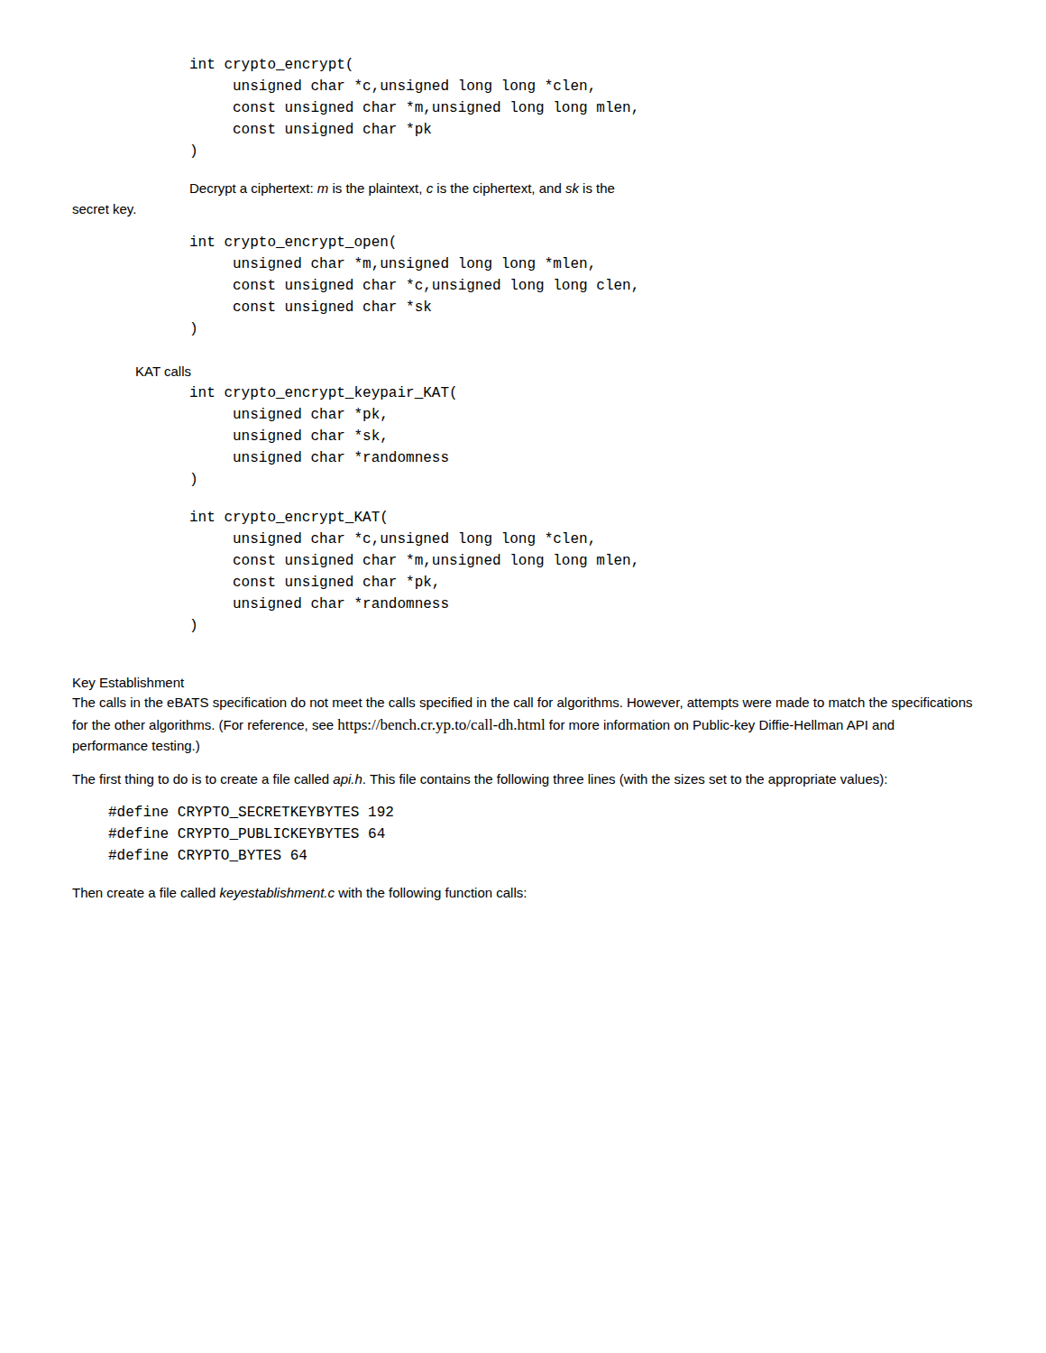int crypto_encrypt(
     unsigned char *c,unsigned long long *clen,
     const unsigned char *m,unsigned long long mlen,
     const unsigned char *pk
)
Decrypt a ciphertext: m is the plaintext, c is the ciphertext, and sk is the
secret key.
int crypto_encrypt_open(
     unsigned char *m,unsigned long long *mlen,
     const unsigned char *c,unsigned long long clen,
     const unsigned char *sk
)
KAT calls
int crypto_encrypt_keypair_KAT(
     unsigned char *pk,
     unsigned char *sk,
     unsigned char *randomness
)
int crypto_encrypt_KAT(
     unsigned char *c,unsigned long long *clen,
     const unsigned char *m,unsigned long long mlen,
     const unsigned char *pk,
     unsigned char *randomness
)
Key Establishment
The calls in the eBATS specification do not meet the calls specified in the call for algorithms. However, attempts were made to match the specifications for the other algorithms. (For reference, see https://bench.cr.yp.to/call-dh.html for more information on Public-key Diffie-Hellman API and performance testing.)
The first thing to do is to create a file called api.h. This file contains the following three lines (with the sizes set to the appropriate values):
#define CRYPTO_SECRETKEYBYTES 192 #define CRYPTO_PUBLICKEYBYTES 64 #define CRYPTO_BYTES 64
Then create a file called keyestablishment.c with the following function calls: